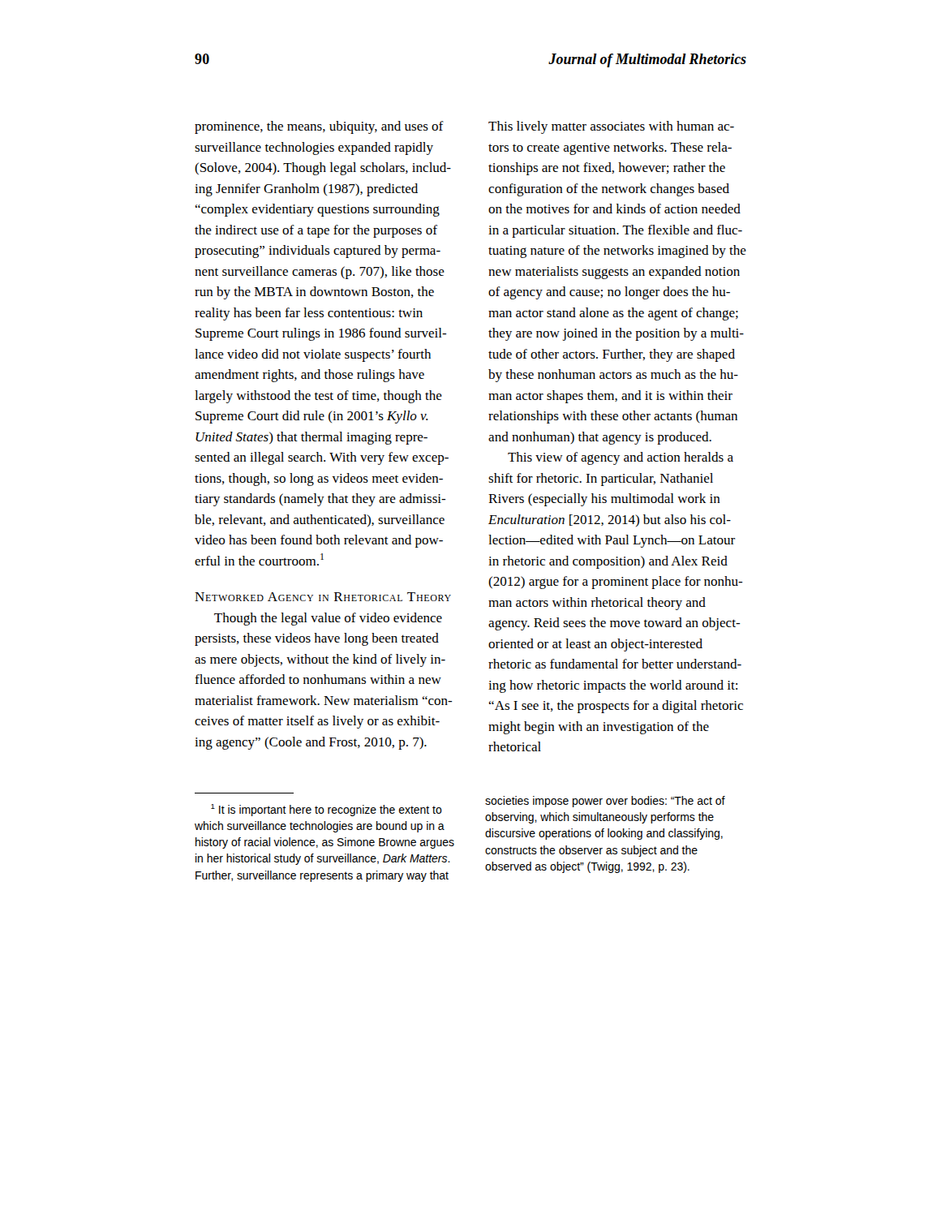90 Journal of Multimodal Rhetorics
prominence, the means, ubiquity, and uses of surveillance technologies expanded rapidly (Solove, 2004). Though legal scholars, including Jennifer Granholm (1987), predicted “complex evidentiary questions surrounding the indirect use of a tape for the purposes of prosecuting” individuals captured by permanent surveillance cameras (p. 707), like those run by the MBTA in downtown Boston, the reality has been far less contentious: twin Supreme Court rulings in 1986 found surveillance video did not violate suspects’ fourth amendment rights, and those rulings have largely withstood the test of time, though the Supreme Court did rule (in 2001’s Kyllo v. United States) that thermal imaging represented an illegal search. With very few exceptions, though, so long as videos meet evidentiary standards (namely that they are admissible, relevant, and authenticated), surveillance video has been found both relevant and powerful in the courtroom.1
Networked Agency in Rhetorical Theory
Though the legal value of video evidence persists, these videos have long been treated as mere objects, without the kind of lively influence afforded to nonhumans within a new materialist framework. New materialism “conceives of matter itself as lively or as exhibiting agency” (Coole and Frost, 2010, p. 7). This lively matter associates with human actors to create agentive networks. These relationships are not fixed, however; rather the configuration of the network changes based on the motives for and kinds of action needed in a particular situation. The flexible and fluctuating nature of the networks imagined by the new materialists suggests an expanded notion of agency and cause; no longer does the human actor stand alone as the agent of change; they are now joined in the position by a multitude of other actors. Further, they are shaped by these nonhuman actors as much as the human actor shapes them, and it is within their relationships with these other actants (human and nonhuman) that agency is produced.
This view of agency and action heralds a shift for rhetoric. In particular, Nathaniel Rivers (especially his multimodal work in Enculturation [2012, 2014) but also his collection—edited with Paul Lynch—on Latour in rhetoric and composition) and Alex Reid (2012) argue for a prominent place for nonhuman actors within rhetorical theory and agency. Reid sees the move toward an object-oriented or at least an object-interested rhetoric as fundamental for better understanding how rhetoric impacts the world around it: “As I see it, the prospects for a digital rhetoric might begin with an investigation of the rhetorical
1 It is important here to recognize the extent to which surveillance technologies are bound up in a history of racial violence, as Simone Browne argues in her historical study of surveillance, Dark Matters. Further, surveillance represents a primary way that societies impose power over bodies: “The act of observing, which simultaneously performs the discursive operations of looking and classifying, constructs the observer as subject and the observed as object” (Twigg, 1992, p. 23).